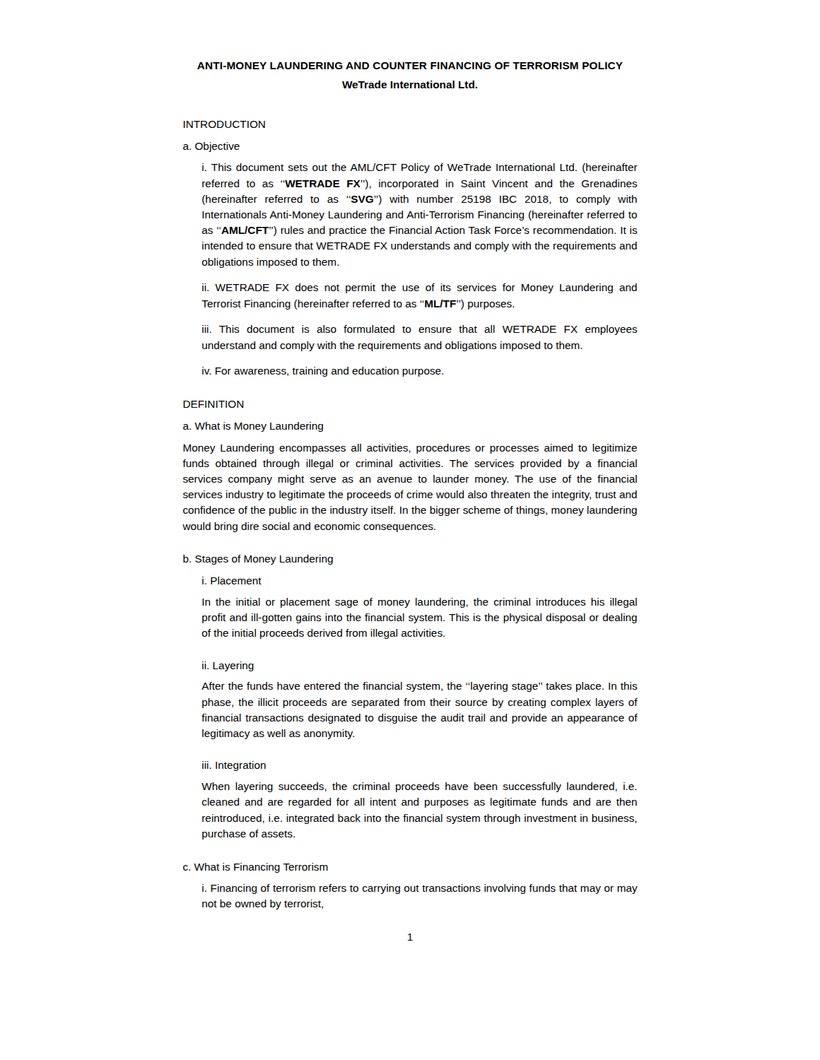ANTI-MONEY LAUNDERING AND COUNTER FINANCING OF TERRORISM POLICY
WeTrade International Ltd.
INTRODUCTION
a. Objective
i. This document sets out the AML/CFT Policy of WeTrade International Ltd. (hereinafter referred to as ‘‘WETRADE FX’’), incorporated in Saint Vincent and the Grenadines (hereinafter referred to as ‘‘SVG’’) with number 25198 IBC 2018, to comply with Internationals Anti-Money Laundering and Anti-Terrorism Financing (hereinafter referred to as ‘‘AML/CFT’’) rules and practice the Financial Action Task Force’s recommendation. It is intended to ensure that WETRADE FX understands and comply with the requirements and obligations imposed to them.
ii. WETRADE FX does not permit the use of its services for Money Laundering and Terrorist Financing (hereinafter referred to as ‘‘ML/TF’’) purposes.
iii. This document is also formulated to ensure that all WETRADE FX employees understand and comply with the requirements and obligations imposed to them.
iv. For awareness, training and education purpose.
DEFINITION
a. What is Money Laundering
Money Laundering encompasses all activities, procedures or processes aimed to legitimize funds obtained through illegal or criminal activities. The services provided by a financial services company might serve as an avenue to launder money. The use of the financial services industry to legitimate the proceeds of crime would also threaten the integrity, trust and confidence of the public in the industry itself. In the bigger scheme of things, money laundering would bring dire social and economic consequences.
b. Stages of Money Laundering
i. Placement
In the initial or placement sage of money laundering, the criminal introduces his illegal profit and ill-gotten gains into the financial system. This is the physical disposal or dealing of the initial proceeds derived from illegal activities.
ii. Layering
After the funds have entered the financial system, the ‘‘layering stage’’ takes place. In this phase, the illicit proceeds are separated from their source by creating complex layers of financial transactions designated to disguise the audit trail and provide an appearance of legitimacy as well as anonymity.
iii. Integration
When layering succeeds, the criminal proceeds have been successfully laundered, i.e. cleaned and are regarded for all intent and purposes as legitimate funds and are then reintroduced, i.e. integrated back into the financial system through investment in business, purchase of assets.
c. What is Financing Terrorism
i. Financing of terrorism refers to carrying out transactions involving funds that may or may not be owned by terrorist,
1